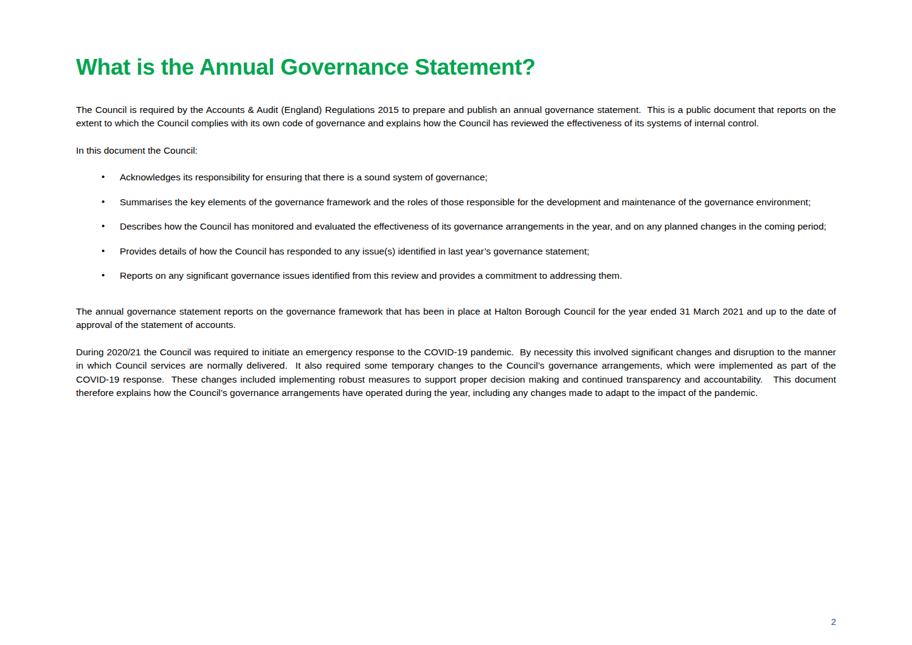What is the Annual Governance Statement?
The Council is required by the Accounts & Audit (England) Regulations 2015 to prepare and publish an annual governance statement. This is a public document that reports on the extent to which the Council complies with its own code of governance and explains how the Council has reviewed the effectiveness of its systems of internal control.
In this document the Council:
Acknowledges its responsibility for ensuring that there is a sound system of governance;
Summarises the key elements of the governance framework and the roles of those responsible for the development and maintenance of the governance environment;
Describes how the Council has monitored and evaluated the effectiveness of its governance arrangements in the year, and on any planned changes in the coming period;
Provides details of how the Council has responded to any issue(s) identified in last year’s governance statement;
Reports on any significant governance issues identified from this review and provides a commitment to addressing them.
The annual governance statement reports on the governance framework that has been in place at Halton Borough Council for the year ended 31 March 2021 and up to the date of approval of the statement of accounts.
During 2020/21 the Council was required to initiate an emergency response to the COVID-19 pandemic. By necessity this involved significant changes and disruption to the manner in which Council services are normally delivered. It also required some temporary changes to the Council’s governance arrangements, which were implemented as part of the COVID-19 response. These changes included implementing robust measures to support proper decision making and continued transparency and accountability. This document therefore explains how the Council’s governance arrangements have operated during the year, including any changes made to adapt to the impact of the pandemic.
2